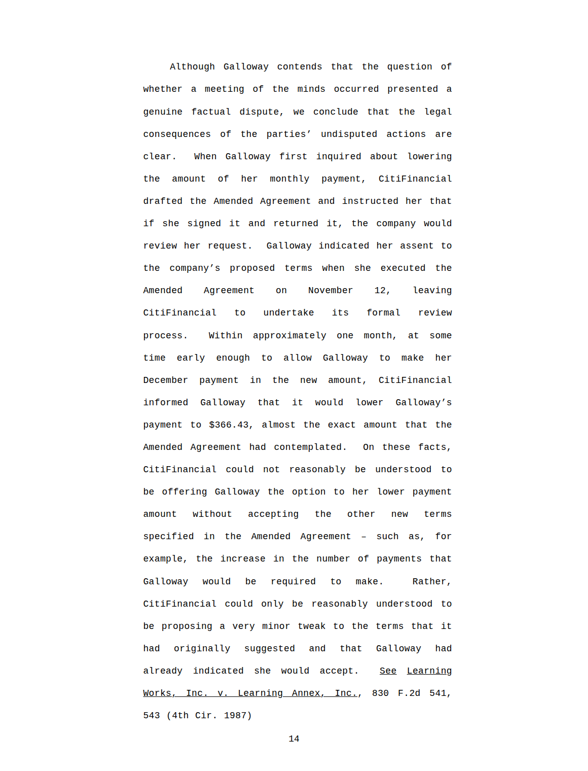Although Galloway contends that the question of whether a meeting of the minds occurred presented a genuine factual dispute, we conclude that the legal consequences of the parties’ undisputed actions are clear. When Galloway first inquired about lowering the amount of her monthly payment, CitiFinancial drafted the Amended Agreement and instructed her that if she signed it and returned it, the company would review her request. Galloway indicated her assent to the company’s proposed terms when she executed the Amended Agreement on November 12, leaving CitiFinancial to undertake its formal review process. Within approximately one month, at some time early enough to allow Galloway to make her December payment in the new amount, CitiFinancial informed Galloway that it would lower Galloway’s payment to $366.43, almost the exact amount that the Amended Agreement had contemplated. On these facts, CitiFinancial could not reasonably be understood to be offering Galloway the option to her lower payment amount without accepting the other new terms specified in the Amended Agreement – such as, for example, the increase in the number of payments that Galloway would be required to make. Rather, CitiFinancial could only be reasonably understood to be proposing a very minor tweak to the terms that it had originally suggested and that Galloway had already indicated she would accept. See Learning Works, Inc. v. Learning Annex, Inc., 830 F.2d 541, 543 (4th Cir. 1987)
14